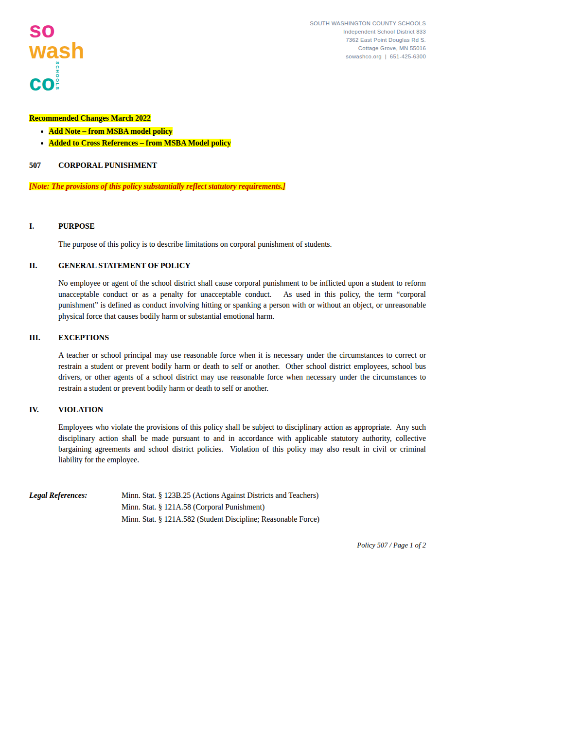so
wash
co SCHOOLS
SOUTH WASHINGTON COUNTY SCHOOLS
Independent School District 833
7362 East Point Douglas Rd S.
Cottage Grove, MN 55016
sowashco.org | 651-425-6300
Recommended Changes March 2022
Add Note – from MSBA model policy
Added to Cross References – from MSBA Model policy
507 CORPORAL PUNISHMENT
[Note: The provisions of this policy substantially reflect statutory requirements.]
I. PURPOSE
The purpose of this policy is to describe limitations on corporal punishment of students.
II. GENERAL STATEMENT OF POLICY
No employee or agent of the school district shall cause corporal punishment to be inflicted upon a student to reform unacceptable conduct or as a penalty for unacceptable conduct. As used in this policy, the term “corporal punishment” is defined as conduct involving hitting or spanking a person with or without an object, or unreasonable physical force that causes bodily harm or substantial emotional harm.
III. EXCEPTIONS
A teacher or school principal may use reasonable force when it is necessary under the circumstances to correct or restrain a student or prevent bodily harm or death to self or another. Other school district employees, school bus drivers, or other agents of a school district may use reasonable force when necessary under the circumstances to restrain a student or prevent bodily harm or death to self or another.
IV. VIOLATION
Employees who violate the provisions of this policy shall be subject to disciplinary action as appropriate. Any such disciplinary action shall be made pursuant to and in accordance with applicable statutory authority, collective bargaining agreements and school district policies. Violation of this policy may also result in civil or criminal liability for the employee.
Legal References:
Minn. Stat. § 123B.25 (Actions Against Districts and Teachers)
Minn. Stat. § 121A.58 (Corporal Punishment)
Minn. Stat. § 121A.582 (Student Discipline; Reasonable Force)
Policy 507 / Page 1 of 2